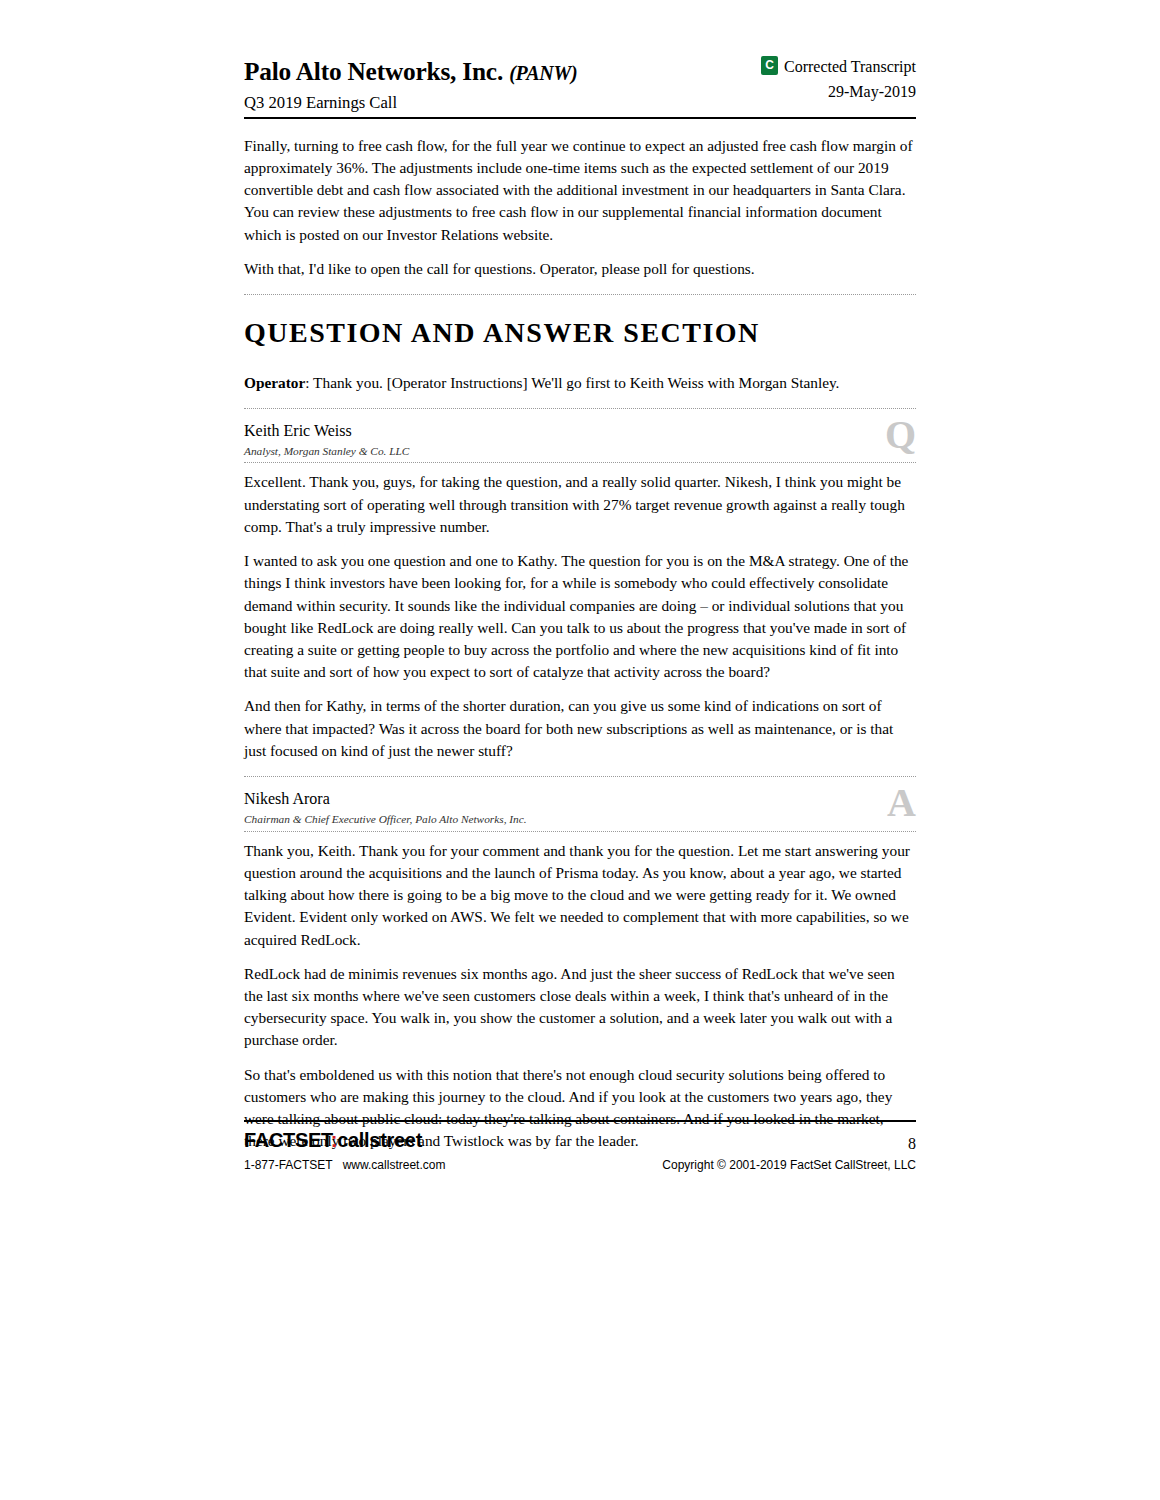Palo Alto Networks, Inc. (PANW)
Q3 2019 Earnings Call
CCorrected Transcript
29-May-2019
Finally, turning to free cash flow, for the full year we continue to expect an adjusted free cash flow margin of approximately 36%. The adjustments include one-time items such as the expected settlement of our 2019 convertible debt and cash flow associated with the additional investment in our headquarters in Santa Clara. You can review these adjustments to free cash flow in our supplemental financial information document which is posted on our Investor Relations website.
With that, I'd like to open the call for questions. Operator, please poll for questions.
QUESTION AND ANSWER SECTION
Operator: Thank you. [Operator Instructions] We'll go first to Keith Weiss with Morgan Stanley.
Q
Keith Eric Weiss
Analyst, Morgan Stanley & Co. LLC
Excellent. Thank you, guys, for taking the question, and a really solid quarter. Nikesh, I think you might be understating sort of operating well through transition with 27% target revenue growth against a really tough comp. That's a truly impressive number.
I wanted to ask you one question and one to Kathy. The question for you is on the M&A strategy. One of the things I think investors have been looking for, for a while is somebody who could effectively consolidate demand within security. It sounds like the individual companies are doing – or individual solutions that you bought like RedLock are doing really well. Can you talk to us about the progress that you've made in sort of creating a suite or getting people to buy across the portfolio and where the new acquisitions kind of fit into that suite and sort of how you expect to sort of catalyze that activity across the board?
And then for Kathy, in terms of the shorter duration, can you give us some kind of indications on sort of where that impacted? Was it across the board for both new subscriptions as well as maintenance, or is that just focused on kind of just the newer stuff?
A
Nikesh Arora
Chairman & Chief Executive Officer, Palo Alto Networks, Inc.
Thank you, Keith. Thank you for your comment and thank you for the question. Let me start answering your question around the acquisitions and the launch of Prisma today. As you know, about a year ago, we started talking about how there is going to be a big move to the cloud and we were getting ready for it. We owned Evident. Evident only worked on AWS. We felt we needed to complement that with more capabilities, so we acquired RedLock.
RedLock had de minimis revenues six months ago. And just the sheer success of RedLock that we've seen the last six months where we've seen customers close deals within a week, I think that's unheard of in the cybersecurity space. You walk in, you show the customer a solution, and a week later you walk out with a purchase order.
So that's emboldened us with this notion that there's not enough cloud security solutions being offered to customers who are making this journey to the cloud. And if you look at the customers two years ago, they were talking about public cloud: today they're talking about containers. And if you looked in the market, there were only two players and Twistlock was by far the leader.
FACTSET: callstreet
8
1-877-FACTSET www.callstreet.com
Copyright © 2001-2019 FactSet CallStreet, LLC